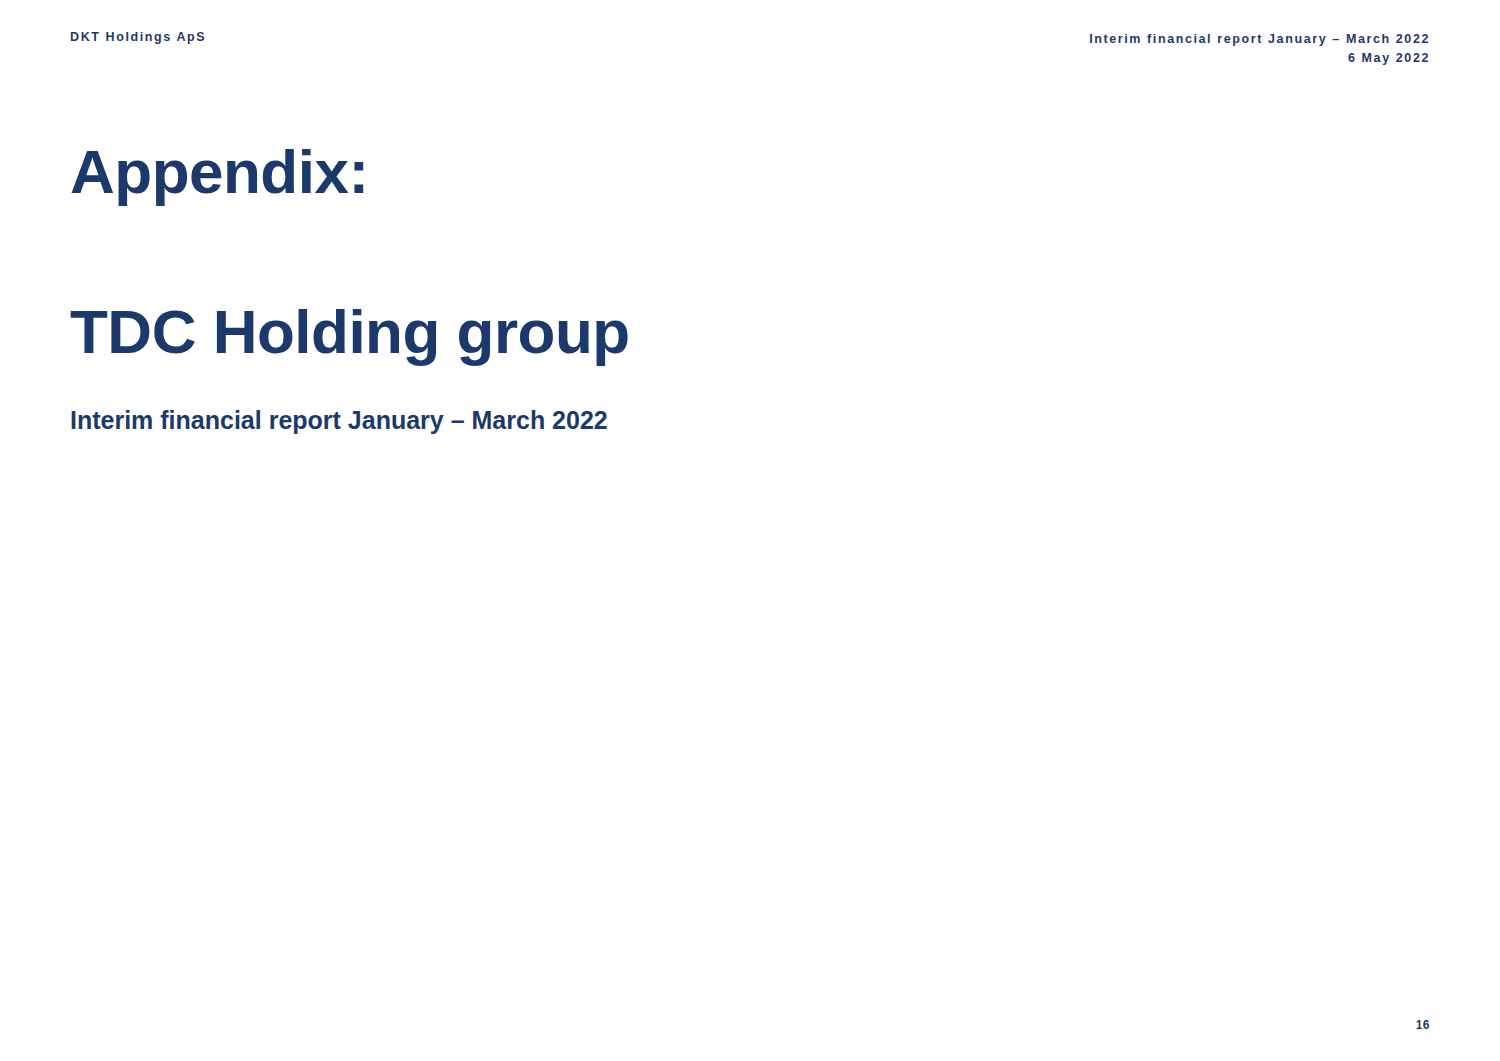DKT Holdings ApS
Interim financial report January – March 2022
6 May 2022
Appendix:
TDC Holding group
Interim financial report January – March 2022
16